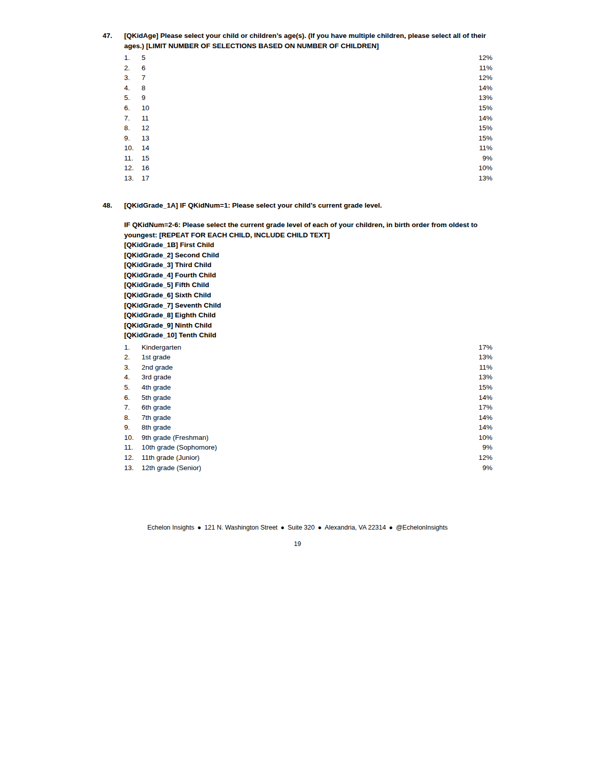47.
[QKidAge] Please select your child or children’s age(s). (If you have multiple children, please select all of their ages.) [LIMIT NUMBER OF SELECTIONS BASED ON NUMBER OF CHILDREN]
| 1. | 5 | 12% |
| 2. | 6 | 11% |
| 3. | 7 | 12% |
| 4. | 8 | 14% |
| 5. | 9 | 13% |
| 6. | 10 | 15% |
| 7. | 11 | 14% |
| 8. | 12 | 15% |
| 9. | 13 | 15% |
| 10. | 14 | 11% |
| 11. | 15 | 9% |
| 12. | 16 | 10% |
| 13. | 17 | 13% |
48.
[QKidGrade_1A] IF QKidNum=1: Please select your child’s current grade level.
IF QKidNum=2-6: Please select the current grade level of each of your children, in birth order from oldest to youngest: [REPEAT FOR EACH CHILD, INCLUDE CHILD TEXT] [QKidGrade_1B] First Child [QKidGrade_2] Second Child [QKidGrade_3] Third Child [QKidGrade_4] Fourth Child [QKidGrade_5] Fifth Child [QKidGrade_6] Sixth Child [QKidGrade_7] Seventh Child [QKidGrade_8] Eighth Child [QKidGrade_9] Ninth Child [QKidGrade_10] Tenth Child
| 1. | Kindergarten | 17% |
| 2. | 1st grade | 13% |
| 3. | 2nd grade | 11% |
| 4. | 3rd grade | 13% |
| 5. | 4th grade | 15% |
| 6. | 5th grade | 14% |
| 7. | 6th grade | 17% |
| 8. | 7th grade | 14% |
| 9. | 8th grade | 14% |
| 10. | 9th grade (Freshman) | 10% |
| 11. | 10th grade (Sophomore) | 9% |
| 12. | 11th grade (Junior) | 12% |
| 13. | 12th grade (Senior) | 9% |
Echelon Insights●121 N. Washington Street●Suite 320●Alexandria, VA 22314●@EchelonInsights
19